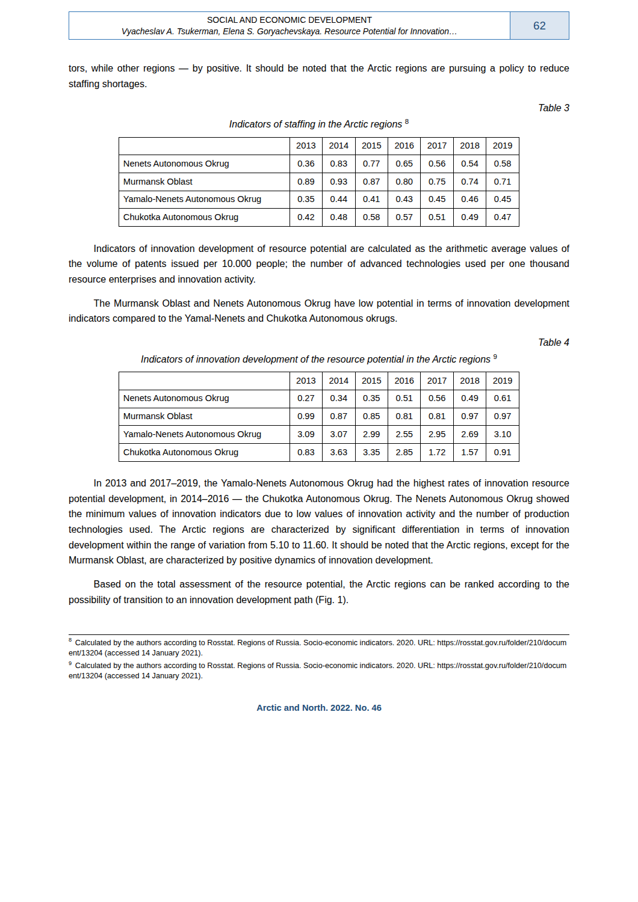SOCIAL AND ECONOMIC DEVELOPMENT Vyacheslav A. Tsukerman, Elena S. Goryachevskaya. Resource Potential for Innovation…
62
tors, while other regions — by positive. It should be noted that the Arctic regions are pursuing a policy to reduce staffing shortages.
Table 3
Indicators of staffing in the Arctic regions 8
| | 2013 | 2014 | 2015 | 2016 | 2017 | 2018 | 2019 |
| --- | --- | --- | --- | --- | --- | --- | --- |
| Nenets Autonomous Okrug | 0.36 | 0.83 | 0.77 | 0.65 | 0.56 | 0.54 | 0.58 |
| Murmansk Oblast | 0.89 | 0.93 | 0.87 | 0.80 | 0.75 | 0.74 | 0.71 |
| Yamalo-Nenets Autonomous Okrug | 0.35 | 0.44 | 0.41 | 0.43 | 0.45 | 0.46 | 0.45 |
| Chukotka Autonomous Okrug | 0.42 | 0.48 | 0.58 | 0.57 | 0.51 | 0.49 | 0.47 |
Indicators of innovation development of resource potential are calculated as the arithmetic average values of the volume of patents issued per 10.000 people; the number of advanced technologies used per one thousand resource enterprises and innovation activity.
The Murmansk Oblast and Nenets Autonomous Okrug have low potential in terms of innovation development indicators compared to the Yamal-Nenets and Chukotka Autonomous okrugs.
Table 4
Indicators of innovation development of the resource potential in the Arctic regions 9
| | 2013 | 2014 | 2015 | 2016 | 2017 | 2018 | 2019 |
| --- | --- | --- | --- | --- | --- | --- | --- |
| Nenets Autonomous Okrug | 0.27 | 0.34 | 0.35 | 0.51 | 0.56 | 0.49 | 0.61 |
| Murmansk Oblast | 0.99 | 0.87 | 0.85 | 0.81 | 0.81 | 0.97 | 0.97 |
| Yamalo-Nenets Autonomous Okrug | 3.09 | 3.07 | 2.99 | 2.55 | 2.95 | 2.69 | 3.10 |
| Chukotka Autonomous Okrug | 0.83 | 3.63 | 3.35 | 2.85 | 1.72 | 1.57 | 0.91 |
In 2013 and 2017–2019, the Yamalo-Nenets Autonomous Okrug had the highest rates of innovation resource potential development, in 2014–2016 — the Chukotka Autonomous Okrug. The Nenets Autonomous Okrug showed the minimum values of innovation indicators due to low values of innovation activity and the number of production technologies used. The Arctic regions are characterized by significant differentiation in terms of innovation development within the range of variation from 5.10 to 11.60. It should be noted that the Arctic regions, except for the Murmansk Oblast, are characterized by positive dynamics of innovation development.
Based on the total assessment of the resource potential, the Arctic regions can be ranked according to the possibility of transition to an innovation development path (Fig. 1).
8 Calculated by the authors according to Rosstat. Regions of Russia. Socio-economic indicators. 2020. URL: https://rosstat.gov.ru/folder/210/document/13204 (accessed 14 January 2021).
9 Calculated by the authors according to Rosstat. Regions of Russia. Socio-economic indicators. 2020. URL: https://rosstat.gov.ru/folder/210/document/13204 (accessed 14 January 2021).
Arctic and North. 2022. No. 46